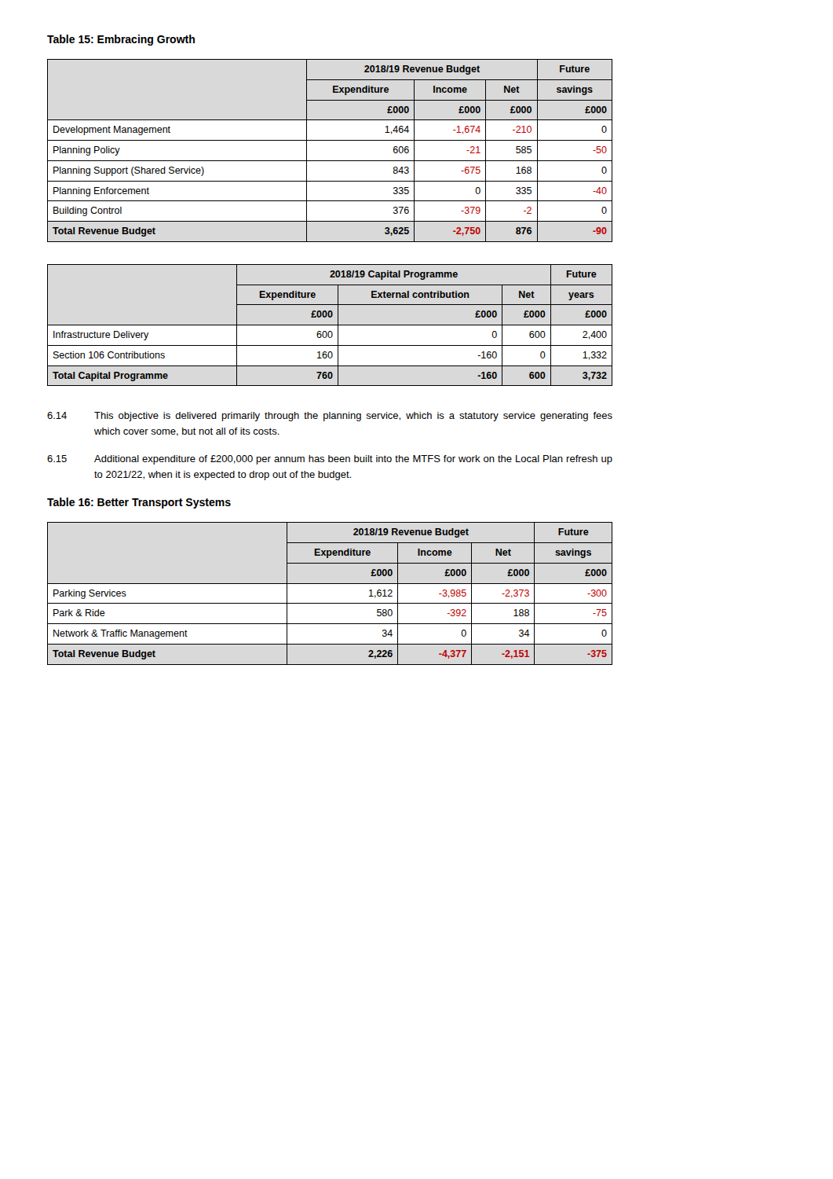Table 15: Embracing Growth
| | 2018/19 Revenue Budget | Future |
| --- | --- | --- |
| Expenditure | Income | Net | savings |
| £000 | £000 | £000 | £000 |
| Development Management | 1,464 | -1,674 | -210 | 0 |
| Planning Policy | 606 | -21 | 585 | -50 |
| Planning Support (Shared Service) | 843 | -675 | 168 | 0 |
| Planning Enforcement | 335 | 0 | 335 | -40 |
| Building Control | 376 | -379 | -2 | 0 |
| Total Revenue Budget | 3,625 | -2,750 | 876 | -90 |
| | 2018/19 Capital Programme | Future |
| --- | --- | --- |
| Expenditure | External contribution | Net | years |
| £000 | £000 | £000 | £000 |
| Infrastructure Delivery | 600 | 0 | 600 | 2,400 |
| Section 106 Contributions | 160 | -160 | 0 | 1,332 |
| Total Capital Programme | 760 | -160 | 600 | 3,732 |
6.14
This objective is delivered primarily through the planning service, which is a statutory service generating fees which cover some, but not all of its costs.
6.15
Additional expenditure of £200,000 per annum has been built into the MTFS for work on the Local Plan refresh up to 2021/22, when it is expected to drop out of the budget.
Table 16: Better Transport Systems
| | 2018/19 Revenue Budget | Future |
| --- | --- | --- |
| Expenditure | Income | Net | savings |
| £000 | £000 | £000 | £000 |
| Parking Services | 1,612 | -3,985 | -2,373 | -300 |
| Park & Ride | 580 | -392 | 188 | -75 |
| Network & Traffic Management | 34 | 0 | 34 | 0 |
| Total Revenue Budget | 2,226 | -4,377 | -2,151 | -375 |